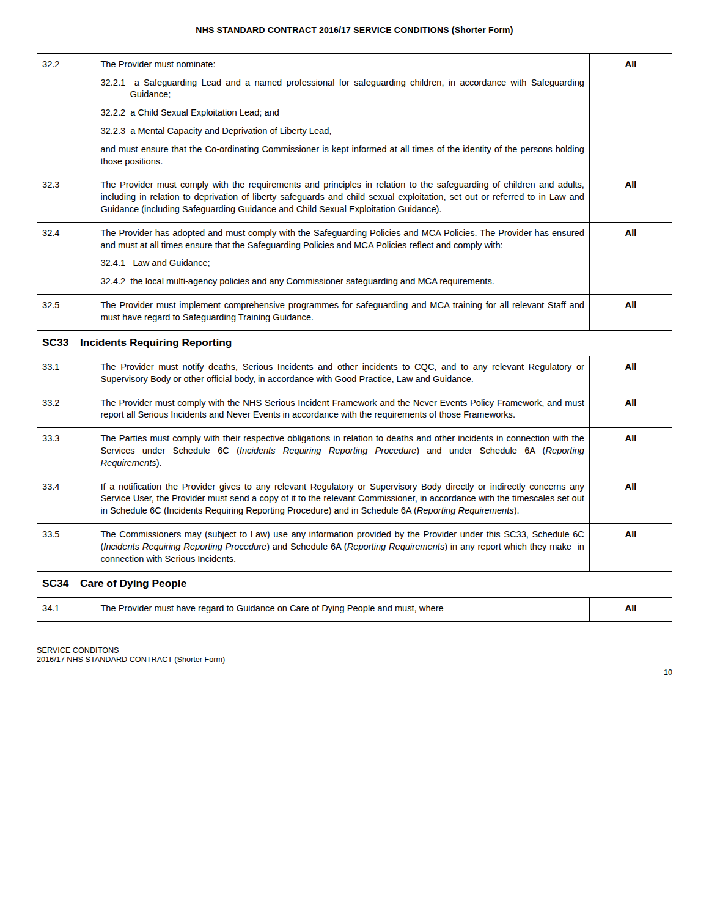NHS STANDARD CONTRACT 2016/17 SERVICE CONDITIONS (Shorter Form)
| 32.2 | The Provider must nominate: 32.2.1 a Safeguarding Lead and a named professional for safeguarding children, in accordance with Safeguarding Guidance; 32.2.2 a Child Sexual Exploitation Lead; and 32.2.3 a Mental Capacity and Deprivation of Liberty Lead, and must ensure that the Co-ordinating Commissioner is kept informed at all times of the identity of the persons holding those positions. | All |
| 32.3 | The Provider must comply with the requirements and principles in relation to the safeguarding of children and adults, including in relation to deprivation of liberty safeguards and child sexual exploitation, set out or referred to in Law and Guidance (including Safeguarding Guidance and Child Sexual Exploitation Guidance). | All |
| 32.4 | The Provider has adopted and must comply with the Safeguarding Policies and MCA Policies. The Provider has ensured and must at all times ensure that the Safeguarding Policies and MCA Policies reflect and comply with: 32.4.1 Law and Guidance; 32.4.2 the local multi-agency policies and any Commissioner safeguarding and MCA requirements. | All |
| 32.5 | The Provider must implement comprehensive programmes for safeguarding and MCA training for all relevant Staff and must have regard to Safeguarding Training Guidance. | All |
| SC33 Incidents Requiring Reporting |
| 33.1 | The Provider must notify deaths, Serious Incidents and other incidents to CQC, and to any relevant Regulatory or Supervisory Body or other official body, in accordance with Good Practice, Law and Guidance. | All |
| 33.2 | The Provider must comply with the NHS Serious Incident Framework and the Never Events Policy Framework, and must report all Serious Incidents and Never Events in accordance with the requirements of those Frameworks. | All |
| 33.3 | The Parties must comply with their respective obligations in relation to deaths and other incidents in connection with the Services under Schedule 6C ( Incidents Requiring Reporting Procedure ) and under Schedule 6A ( Reporting Requirements ). | All |
| 33.4 | If a notification the Provider gives to any relevant Regulatory or Supervisory Body directly or indirectly concerns any Service User, the Provider must send a copy of it to the relevant Commissioner, in accordance with the timescales set out in Schedule 6C (Incidents Requiring Reporting Procedure) and in Schedule 6A ( Reporting Requirements ). | All |
| 33.5 | The Commissioners may (subject to Law) use any information provided by the Provider under this SC33, Schedule 6C ( Incidents Requiring Reporting Procedure ) and Schedule 6A ( Reporting Requirements ) in any report which they make in connection with Serious Incidents. | All |
| SC34 Care of Dying People |
| 34.1 | The Provider must have regard to Guidance on Care of Dying People and must, where | All |
SERVICE CONDITONS
2016/17 NHS STANDARD CONTRACT (Shorter Form)
10